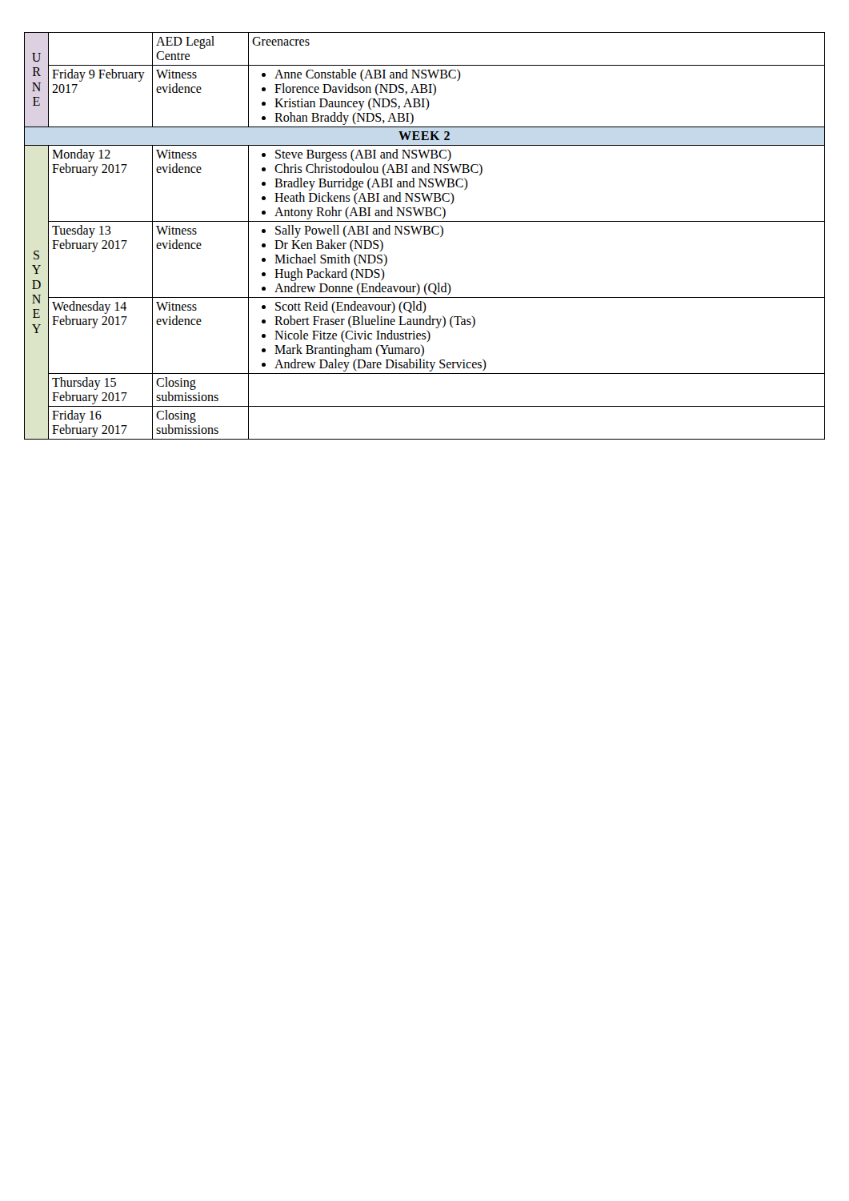| U R N E | | AED Legal Centre | Greenacres |
| Friday 9 February 2017 | Witness evidence | Anne Constable (ABI and NSWBC) Florence Davidson (NDS, ABI) Kristian Dauncey (NDS, ABI) Rohan Braddy (NDS, ABI) |
| WEEK 2 |
| S Y D N E Y | Monday 12 February 2017 | Witness evidence | Steve Burgess (ABI and NSWBC) Chris Christodoulou (ABI and NSWBC) Bradley Burridge (ABI and NSWBC) Heath Dickens (ABI and NSWBC) Antony Rohr (ABI and NSWBC) |
| Tuesday 13 February 2017 | Witness evidence | Sally Powell (ABI and NSWBC) Dr Ken Baker (NDS) Michael Smith (NDS) Hugh Packard (NDS) Andrew Donne (Endeavour) (Qld) |
| Wednesday 14 February 2017 | Witness evidence | Scott Reid (Endeavour) (Qld) Robert Fraser (Blueline Laundry) (Tas) Nicole Fitze (Civic Industries) Mark Brantingham (Yumaro) Andrew Daley (Dare Disability Services) |
| Thursday 15 February 2017 | Closing submissions | |
| Friday 16 February 2017 | Closing submissions | |